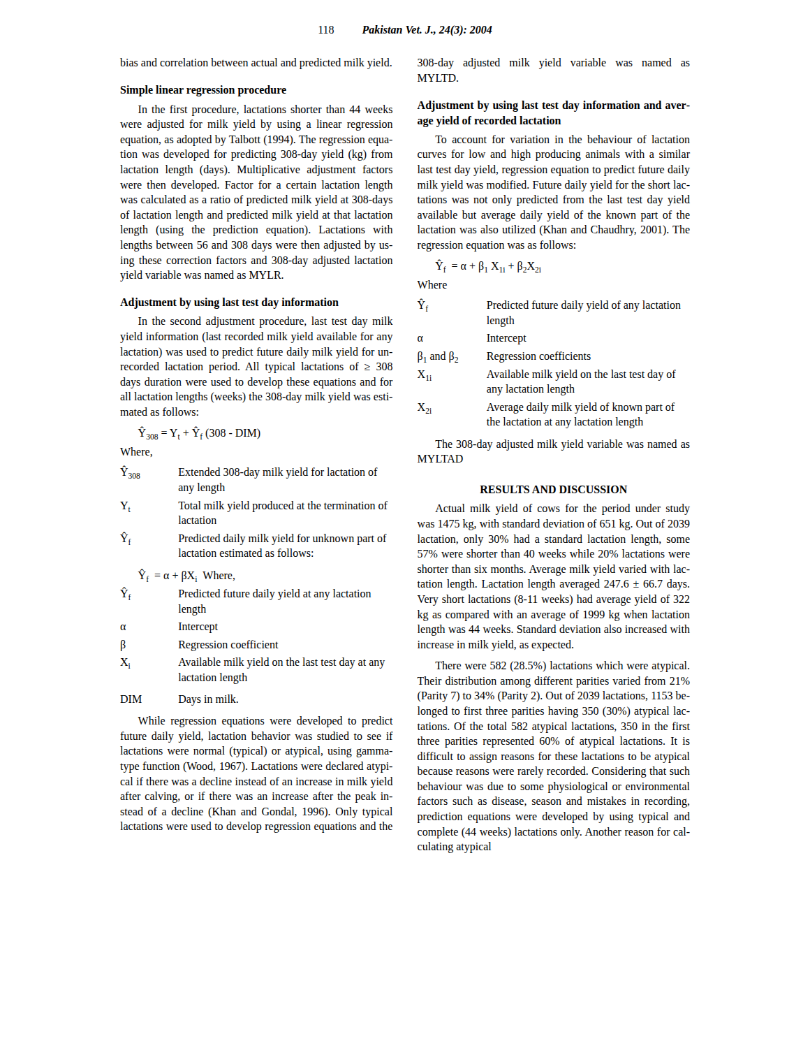118 Pakistan Vet. J., 24(3): 2004
bias and correlation between actual and predicted milk yield.
Simple linear regression procedure
In the first procedure, lactations shorter than 44 weeks were adjusted for milk yield by using a linear regression equation, as adopted by Talbott (1994). The regression equation was developed for predicting 308-day yield (kg) from lactation length (days). Multiplicative adjustment factors were then developed. Factor for a certain lactation length was calculated as a ratio of predicted milk yield at 308-days of lactation length and predicted milk yield at that lactation length (using the prediction equation). Lactations with lengths between 56 and 308 days were then adjusted by using these correction factors and 308-day adjusted lactation yield variable was named as MYLR.
Adjustment by using last test day information
In the second adjustment procedure, last test day milk yield information (last recorded milk yield available for any lactation) was used to predict future daily milk yield for unrecorded lactation period. All typical lactations of ≥ 308 days duration were used to develop these equations and for all lactation lengths (weeks) the 308-day milk yield was estimated as follows:
Ŷ308 = Yt + Ŷf (308 - DIM)
Where,
Ŷ308
Extended 308-day milk yield for lactation of any length
Yt
Total milk yield produced at the termination of lactation
Ŷf
Predicted daily milk yield for unknown part of lactation estimated as follows:
Ŷf = α + βXi Where,
Ŷf
Predicted future daily yield at any lactation length
α
Intercept
β
Regression coefficient
Xi
Available milk yield on the last test day at any lactation length
DIM
Days in milk.
While regression equations were developed to predict future daily yield, lactation behavior was studied to see if lactations were normal (typical) or atypical, using gamma-type function (Wood, 1967). Lactations were declared atypical if there was a decline instead of an increase in milk yield after calving, or if there was an increase after the peak instead of a decline (Khan and Gondal, 1996). Only typical lactations were used to develop regression equations and the 308-day adjusted milk yield variable was named as MYLTD.
Adjustment by using last test day information and average yield of recorded lactation
To account for variation in the behaviour of lactation curves for low and high producing animals with a similar last test day yield, regression equation to predict future daily milk yield was modified. Future daily yield for the short lactations was not only predicted from the last test day yield available but average daily yield of the known part of the lactation was also utilized (Khan and Chaudhry, 2001). The regression equation was as follows:
Ŷf = α + β1 X1i + β2X2i
Where
Ŷf
Predicted future daily yield of any lactation length
α
Intercept
β1 and β2
Regression coefficients
X1i
Available milk yield on the last test day of any lactation length
X2i
Average daily milk yield of known part of the lactation at any lactation length
The 308-day adjusted milk yield variable was named as MYLTAD
RESULTS AND DISCUSSION
Actual milk yield of cows for the period under study was 1475 kg, with standard deviation of 651 kg. Out of 2039 lactation, only 30% had a standard lactation length, some 57% were shorter than 40 weeks while 20% lactations were shorter than six months. Average milk yield varied with lactation length. Lactation length averaged 247.6 ± 66.7 days. Very short lactations (8-11 weeks) had average yield of 322 kg as compared with an average of 1999 kg when lactation length was 44 weeks. Standard deviation also increased with increase in milk yield, as expected.
There were 582 (28.5%) lactations which were atypical. Their distribution among different parities varied from 21% (Parity 7) to 34% (Parity 2). Out of 2039 lactations, 1153 belonged to first three parities having 350 (30%) atypical lactations. Of the total 582 atypical lactations, 350 in the first three parities represented 60% of atypical lactations. It is difficult to assign reasons for these lactations to be atypical because reasons were rarely recorded. Considering that such behaviour was due to some physiological or environmental factors such as disease, season and mistakes in recording, prediction equations were developed by using typical and complete (44 weeks) lactations only. Another reason for calculating atypical